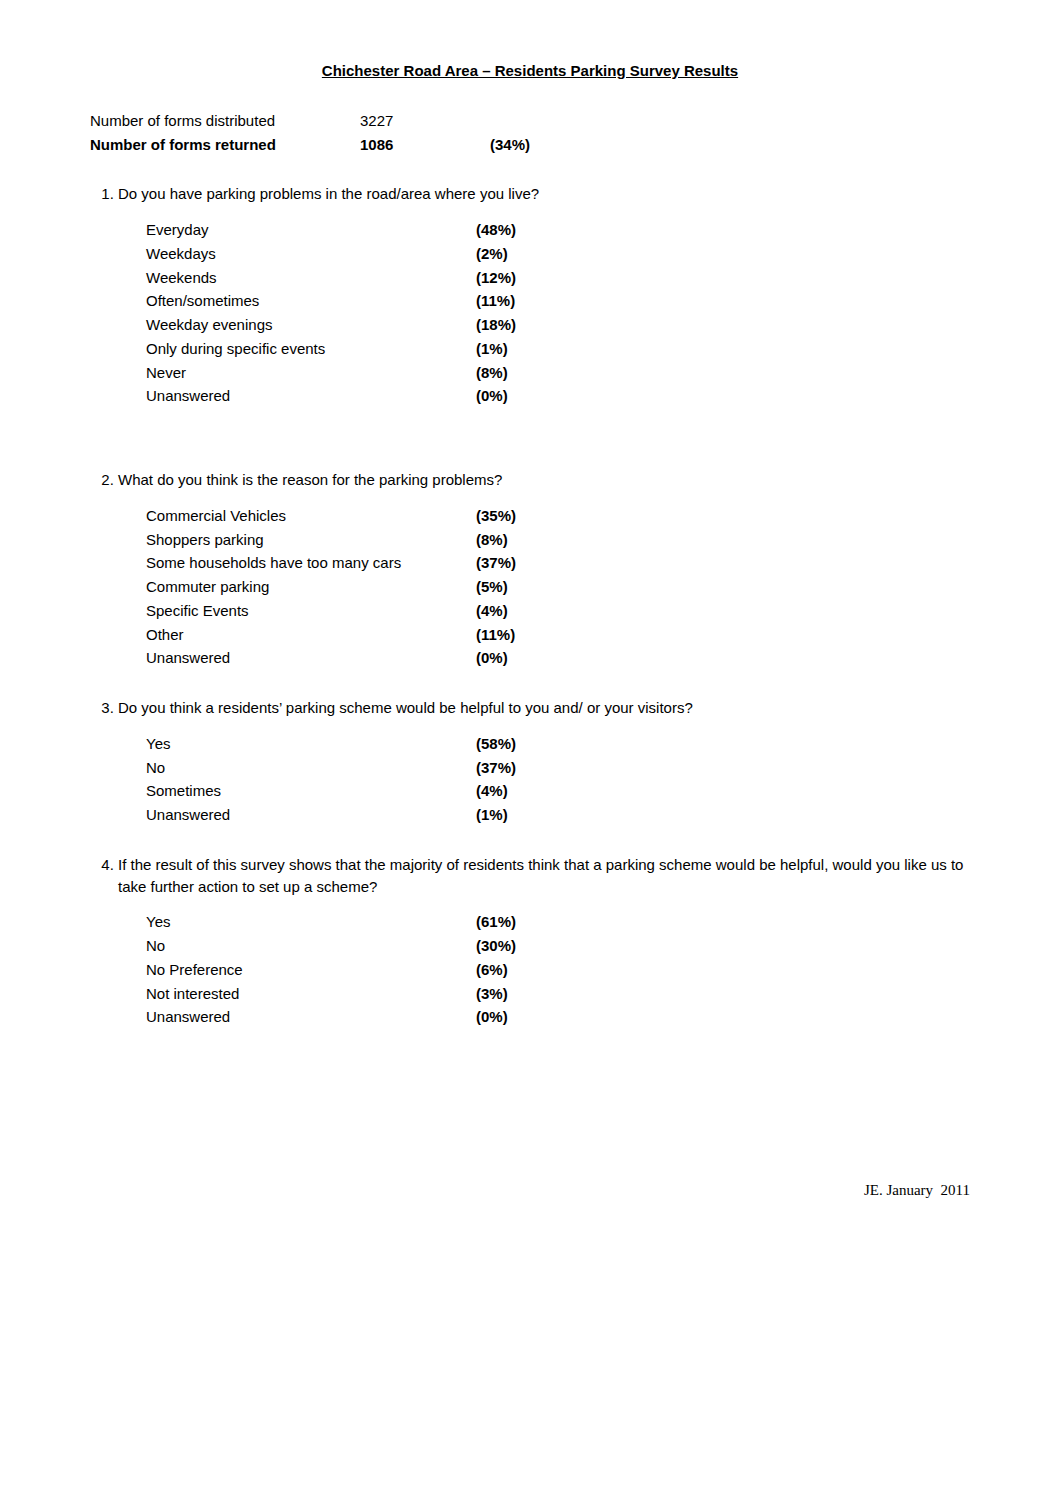Chichester Road Area – Residents Parking Survey Results
| Number of forms distributed | 3227 | |
| Number of forms returned | 1086 | (34%) |
Do you have parking problems in the road/area where you live?
| Everyday | (48%) |
| Weekdays | (2%) |
| Weekends | (12%) |
| Often/sometimes | (11%) |
| Weekday evenings | (18%) |
| Only during specific events | (1%) |
| Never | (8%) |
| Unanswered | (0%) |
What do you think is the reason for the parking problems?
| Commercial Vehicles | (35%) |
| Shoppers parking | (8%) |
| Some households have too many cars | (37%) |
| Commuter parking | (5%) |
| Specific Events | (4%) |
| Other | (11%) |
| Unanswered | (0%) |
Do you think a residents’ parking scheme would be helpful to you and/ or your visitors?
| Yes | (58%) |
| No | (37%) |
| Sometimes | (4%) |
| Unanswered | (1%) |
If the result of this survey shows that the majority of residents think that a parking scheme would be helpful, would you like us to take further action to set up a scheme?
| Yes | (61%) |
| No | (30%) |
| No Preference | (6%) |
| Not interested | (3%) |
| Unanswered | (0%) |
JE. January 2011